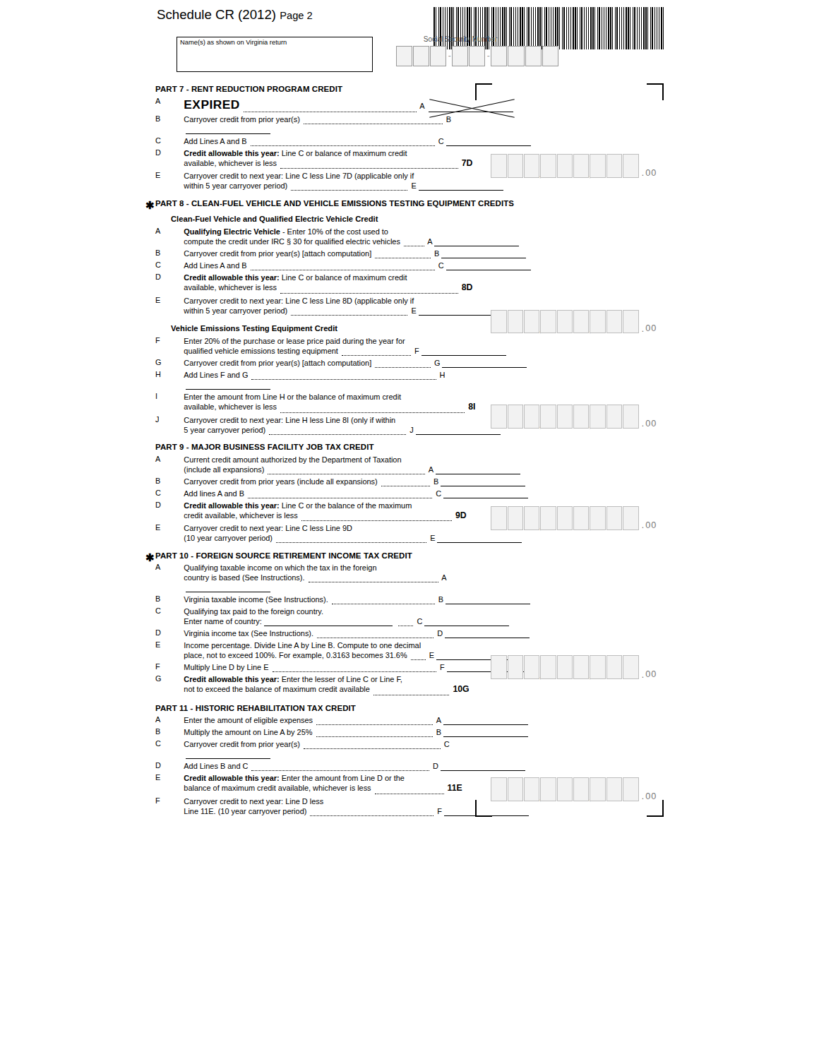Schedule CR (2012) Page 2
Name(s) as shown on Virginia return
Social Security Number
-
-
PART 7 - RENT REDUCTION PROGRAM CREDIT
| A | EXPIRED A |
| B | Carryover credit from prior year(s) B |
| C | Add Lines A and B C |
| D | Credit allowable this year: Line C or balance of maximum credit available, whichever is less 7D |
| E | Carryover credit to next year: Line C less Line 7D (applicable only if within 5 year carryover period) E |
.
00
✱PART 8 - CLEAN-FUEL VEHICLE AND VEHICLE EMISSIONS TESTING EQUIPMENT CREDITS
Clean-Fuel Vehicle and Qualified Electric Vehicle Credit
| A | Qualifying Electric Vehicle - Enter 10% of the cost used to compute the credit under IRC § 30 for qualified electric vehicles A |
| B | Carryover credit from prior year(s) [attach computation] B |
| C | Add Lines A and B C |
| D | Credit allowable this year: Line C or balance of maximum credit available, whichever is less 8D |
| E | Carryover credit to next year: Line C less Line 8D (applicable only if within 5 year carryover period) E |
.
00
Vehicle Emissions Testing Equipment Credit
| F | Enter 20% of the purchase or lease price paid during the year for qualified vehicle emissions testing equipment F |
| G | Carryover credit from prior year(s) [attach computation] G |
| H | Add Lines F and G H |
| I | Enter the amount from Line H or the balance of maximum credit available, whichever is less 8I |
| J | Carryover credit to next year: Line H less Line 8I (only if within 5 year carryover period) J |
.
00
PART 9 - MAJOR BUSINESS FACILITY JOB TAX CREDIT
| A | Current credit amount authorized by the Department of Taxation (include all expansions) A |
| B | Carryover credit from prior years (include all expansions) B |
| C | Add lines A and B C |
| D | Credit allowable this year: Line C or the balance of the maximum credit available, whichever is less 9D |
| E | Carryover credit to next year: Line C less Line 9D (10 year carryover period) E |
.
00
✱PART 10 - FOREIGN SOURCE RETIREMENT INCOME TAX CREDIT
| A | Qualifying taxable income on which the tax in the foreign country is based (See Instructions). A |
| B | Virginia taxable income (See Instructions). B |
| C | Qualifying tax paid to the foreign country. Enter name of country: C |
| D | Virginia income tax (See Instructions). D |
| E | Income percentage. Divide Line A by Line B. Compute to one decimal place, not to exceed 100%. For example, 0.3163 becomes 31.6% E |
| F | Multiply Line D by Line E F |
| G | Credit allowable this year: Enter the lesser of Line C or Line F, not to exceed the balance of maximum credit available 10G |
.
00
PART 11 - HISTORIC REHABILITATION TAX CREDIT
| A | Enter the amount of eligible expenses A |
| B | Multiply the amount on Line A by 25% B |
| C | Carryover credit from prior year(s) C |
| D | Add Lines B and C D |
| E | Credit allowable this year: Enter the amount from Line D or the balance of maximum credit available, whichever is less 11E |
| F | Carryover credit to next year: Line D less Line 11E. (10 year carryover period) F |
.
00